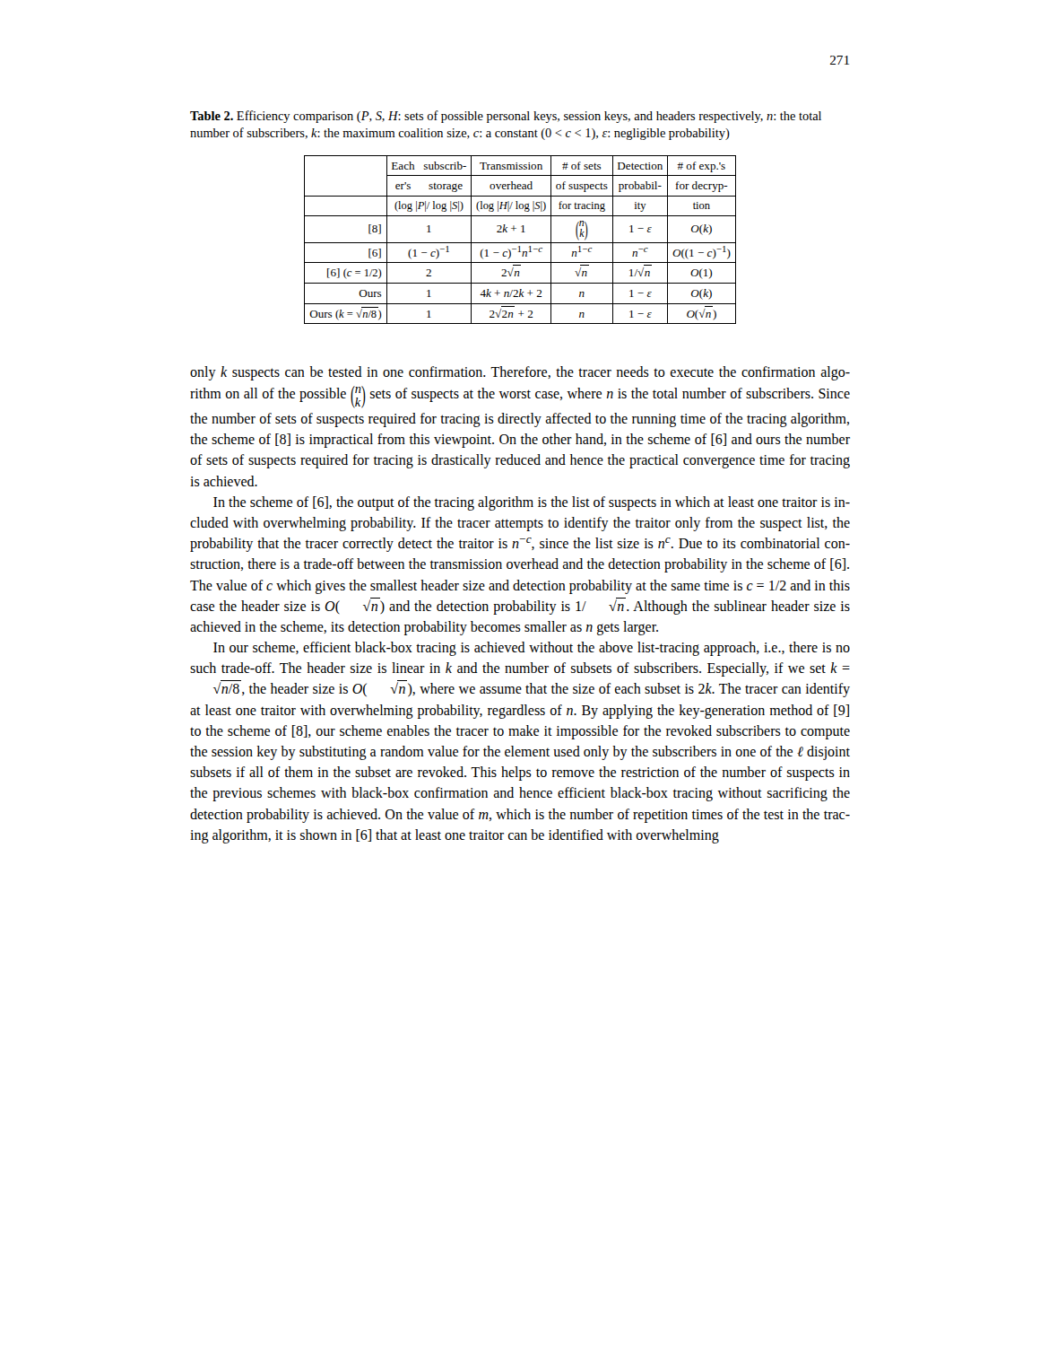271
Table 2. Efficiency comparison (P, S, H: sets of possible personal keys, session keys, and headers respectively, n: the total number of subscribers, k: the maximum coalition size, c: a constant (0 < c < 1), ε: negligible probability)
| | Each subscrib- | Transmission | # of sets | Detection | # of exp.'s |
| --- | --- | --- | --- | --- | --- |
| er's storage | overhead | of suspects | probabil- | for decryp- |
| | (log / P // log / S /) | (log / H // log / S /) | for tracing | ity | tion |
| [8] | 1 | 2 k + 1 | ( n k ) | 1 − ε | O ( k ) |
| [6] | (1 − c ) −1 | (1 − c ) −1 n 1− c | n 1− c | n − c | O ((1 − c ) −1 ) |
| [6] ( c = 1/2) | 2 | 2 √ n | √ n | 1/ √ n | O (1) |
| Ours | 1 | 4 k + n /2 k + 2 | n | 1 − ε | O ( k ) |
| Ours ( k = √ n /8 ) | 1 | 2 √ 2 n + 2 | n | 1 − ε | O ( √ n ) |
only k suspects can be tested in one confirmation. Therefore, the tracer needs to execute the confirmation algorithm on all of the possible (nk) sets of suspects at the worst case, where n is the total number of subscribers. Since the number of sets of suspects required for tracing is directly affected to the running time of the tracing algorithm, the scheme of [8] is impractical from this viewpoint. On the other hand, in the scheme of [6] and ours the number of sets of suspects required for tracing is drastically reduced and hence the practical convergence time for tracing is achieved.
In the scheme of [6], the output of the tracing algorithm is the list of suspects in which at least one traitor is included with overwhelming probability. If the tracer attempts to identify the traitor only from the suspect list, the probability that the tracer correctly detect the traitor is n−c, since the list size is nc. Due to its combinatorial construction, there is a trade-off between the transmission overhead and the detection probability in the scheme of [6]. The value of c which gives the smallest header size and detection probability at the same time is c = 1/2 and in this case the header size is O(√n) and the detection probability is 1/√n. Although the sublinear header size is achieved in the scheme, its detection probability becomes smaller as n gets larger.
In our scheme, efficient black-box tracing is achieved without the above list-tracing approach, i.e., there is no such trade-off. The header size is linear in k and the number of subsets of subscribers. Especially, if we set k = √n/8, the header size is O(√n), where we assume that the size of each subset is 2k. The tracer can identify at least one traitor with overwhelming probability, regardless of n. By applying the key-generation method of [9] to the scheme of [8], our scheme enables the tracer to make it impossible for the revoked subscribers to compute the session key by substituting a random value for the element used only by the subscribers in one of the ℓ disjoint subsets if all of them in the subset are revoked. This helps to remove the restriction of the number of suspects in the previous schemes with black-box confirmation and hence efficient black-box tracing without sacrificing the detection probability is achieved. On the value of m, which is the number of repetition times of the test in the tracing algorithm, it is shown in [6] that at least one traitor can be identified with overwhelming